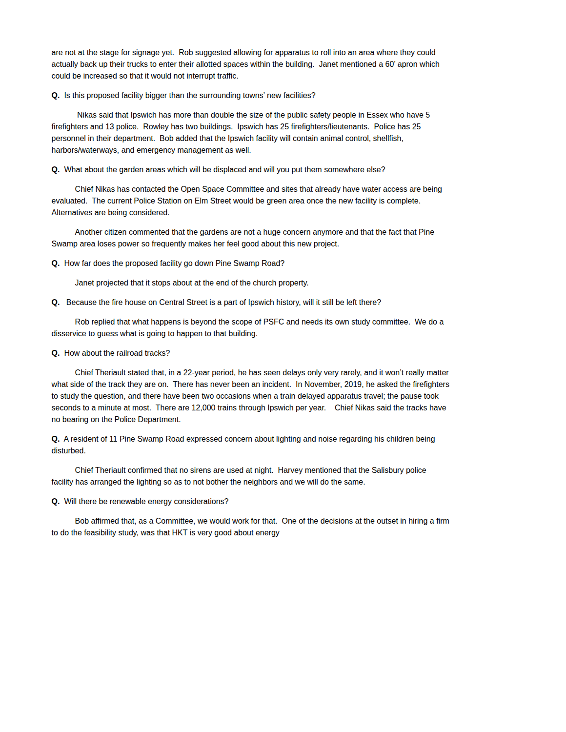are not at the stage for signage yet. Rob suggested allowing for apparatus to roll into an area where they could actually back up their trucks to enter their allotted spaces within the building. Janet mentioned a 60’ apron which could be increased so that it would not interrupt traffic.
Q. Is this proposed facility bigger than the surrounding towns’ new facilities?
Nikas said that Ipswich has more than double the size of the public safety people in Essex who have 5 firefighters and 13 police. Rowley has two buildings. Ipswich has 25 firefighters/lieutenants. Police has 25 personnel in their department. Bob added that the Ipswich facility will contain animal control, shellfish, harbors/waterways, and emergency management as well.
Q. What about the garden areas which will be displaced and will you put them somewhere else?
Chief Nikas has contacted the Open Space Committee and sites that already have water access are being evaluated. The current Police Station on Elm Street would be green area once the new facility is complete. Alternatives are being considered.
Another citizen commented that the gardens are not a huge concern anymore and that the fact that Pine Swamp area loses power so frequently makes her feel good about this new project.
Q. How far does the proposed facility go down Pine Swamp Road?
Janet projected that it stops about at the end of the church property.
Q. Because the fire house on Central Street is a part of Ipswich history, will it still be left there?
Rob replied that what happens is beyond the scope of PSFC and needs its own study committee. We do a disservice to guess what is going to happen to that building.
Q. How about the railroad tracks?
Chief Theriault stated that, in a 22-year period, he has seen delays only very rarely, and it won’t really matter what side of the track they are on. There has never been an incident. In November, 2019, he asked the firefighters to study the question, and there have been two occasions when a train delayed apparatus travel; the pause took seconds to a minute at most. There are 12,000 trains through Ipswich per year. Chief Nikas said the tracks have no bearing on the Police Department.
Q. A resident of 11 Pine Swamp Road expressed concern about lighting and noise regarding his children being disturbed.
Chief Theriault confirmed that no sirens are used at night. Harvey mentioned that the Salisbury police facility has arranged the lighting so as to not bother the neighbors and we will do the same.
Q. Will there be renewable energy considerations?
Bob affirmed that, as a Committee, we would work for that. One of the decisions at the outset in hiring a firm to do the feasibility study, was that HKT is very good about energy